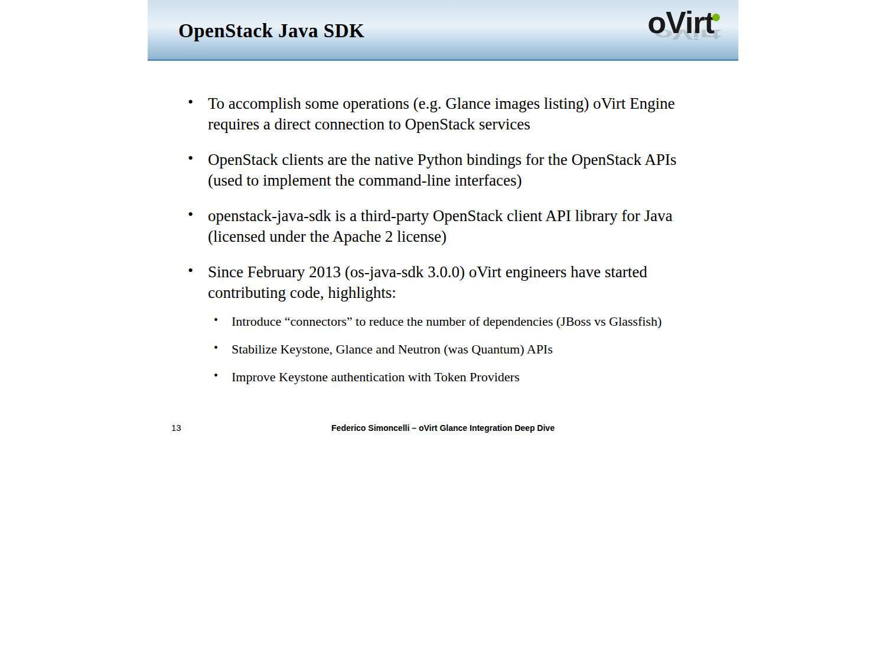OpenStack Java SDK
oVirt●
oVirt
To accomplish some operations (e.g. Glance images listing) oVirt Engine requires a direct connection to OpenStack services
OpenStack clients are the native Python bindings for the OpenStack APIs (used to implement the command-line interfaces)
openstack-java-sdk is a third-party OpenStack client API library for Java (licensed under the Apache 2 license)
Since February 2013 (os-java-sdk 3.0.0) oVirt engineers have started contributing code, highlights:
Introduce “connectors” to reduce the number of dependencies (JBoss vs Glassfish)
Stabilize Keystone, Glance and Neutron (was Quantum) APIs
Improve Keystone authentication with Token Providers
13
Federico Simoncelli – oVirt Glance Integration Deep Dive